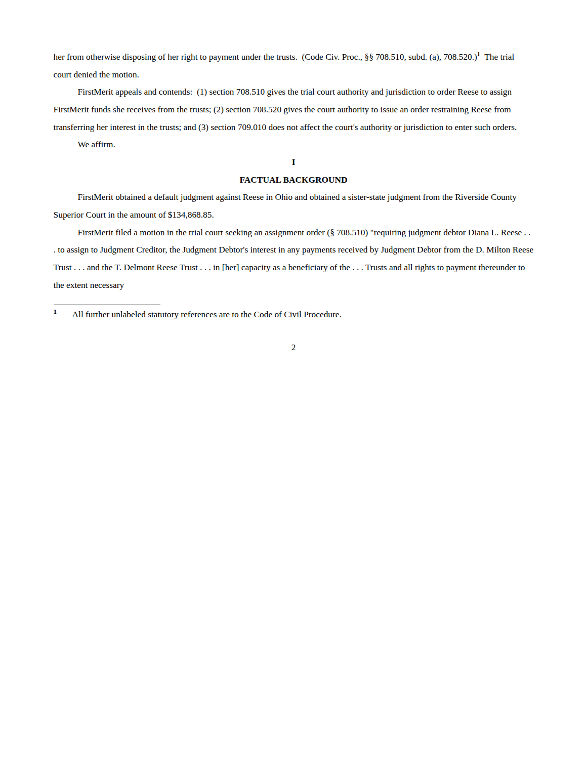her from otherwise disposing of her right to payment under the trusts. (Code Civ. Proc., §§ 708.510, subd. (a), 708.520.)1 The trial court denied the motion.
FirstMerit appeals and contends: (1) section 708.510 gives the trial court authority and jurisdiction to order Reese to assign FirstMerit funds she receives from the trusts; (2) section 708.520 gives the court authority to issue an order restraining Reese from transferring her interest in the trusts; and (3) section 709.010 does not affect the court's authority or jurisdiction to enter such orders.
We affirm.
I
FACTUAL BACKGROUND
FirstMerit obtained a default judgment against Reese in Ohio and obtained a sister-state judgment from the Riverside County Superior Court in the amount of $134,868.85.
FirstMerit filed a motion in the trial court seeking an assignment order (§ 708.510) "requiring judgment debtor Diana L. Reese . . . to assign to Judgment Creditor, the Judgment Debtor's interest in any payments received by Judgment Debtor from the D. Milton Reese Trust . . . and the T. Delmont Reese Trust . . . in [her] capacity as a beneficiary of the . . . Trusts and all rights to payment thereunder to the extent necessary
1 All further unlabeled statutory references are to the Code of Civil Procedure.
2